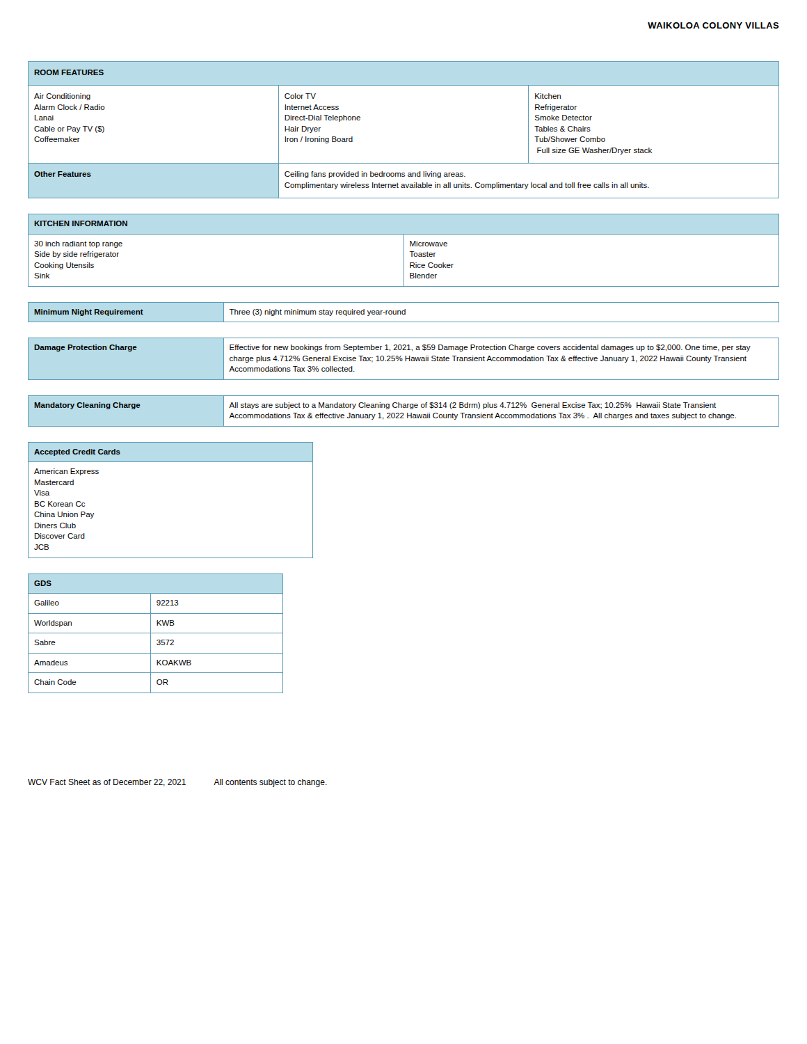WAIKOLOA COLONY VILLAS
| ROOM FEATURES |
| Air Conditioning Alarm Clock / Radio Lanai Cable or Pay TV ($) Coffeemaker | Color TV Internet Access Direct-Dial Telephone Hair Dryer Iron / Ironing Board | Kitchen Refrigerator Smoke Detector Tables & Chairs Tub/Shower Combo Full size GE Washer/Dryer stack |
| Other Features | Ceiling fans provided in bedrooms and living areas. Complimentary wireless Internet available in all units. Complimentary local and toll free calls in all units. |
| KITCHEN INFORMATION |
| 30 inch radiant top range Side by side refrigerator Cooking Utensils Sink | Microwave Toaster Rice Cooker Blender |
| Minimum Night Requirement | Three (3) night minimum stay required year-round |
| Damage Protection Charge | Effective for new bookings from September 1, 2021, a $59 Damage Protection Charge covers accidental damages up to $2,000. One time, per stay charge plus 4.712% General Excise Tax; 10.25% Hawaii State Transient Accommodation Tax & effective January 1, 2022 Hawaii County Transient Accommodations Tax 3% collected. |
| Mandatory Cleaning Charge | All stays are subject to a Mandatory Cleaning Charge of $314 (2 Bdrm) plus 4.712% General Excise Tax; 10.25% Hawaii State Transient Accommodations Tax & effective January 1, 2022 Hawaii County Transient Accommodations Tax 3% . All charges and taxes subject to change. |
| Accepted Credit Cards |
| American Express Mastercard Visa BC Korean Cc China Union Pay Diners Club Discover Card JCB |
| GDS |
| Galileo | 92213 |
| Worldspan | KWB |
| Sabre | 3572 |
| Amadeus | KOAKWB |
| Chain Code | OR |
WCV Fact Sheet as of December 22, 2021All contents subject to change.